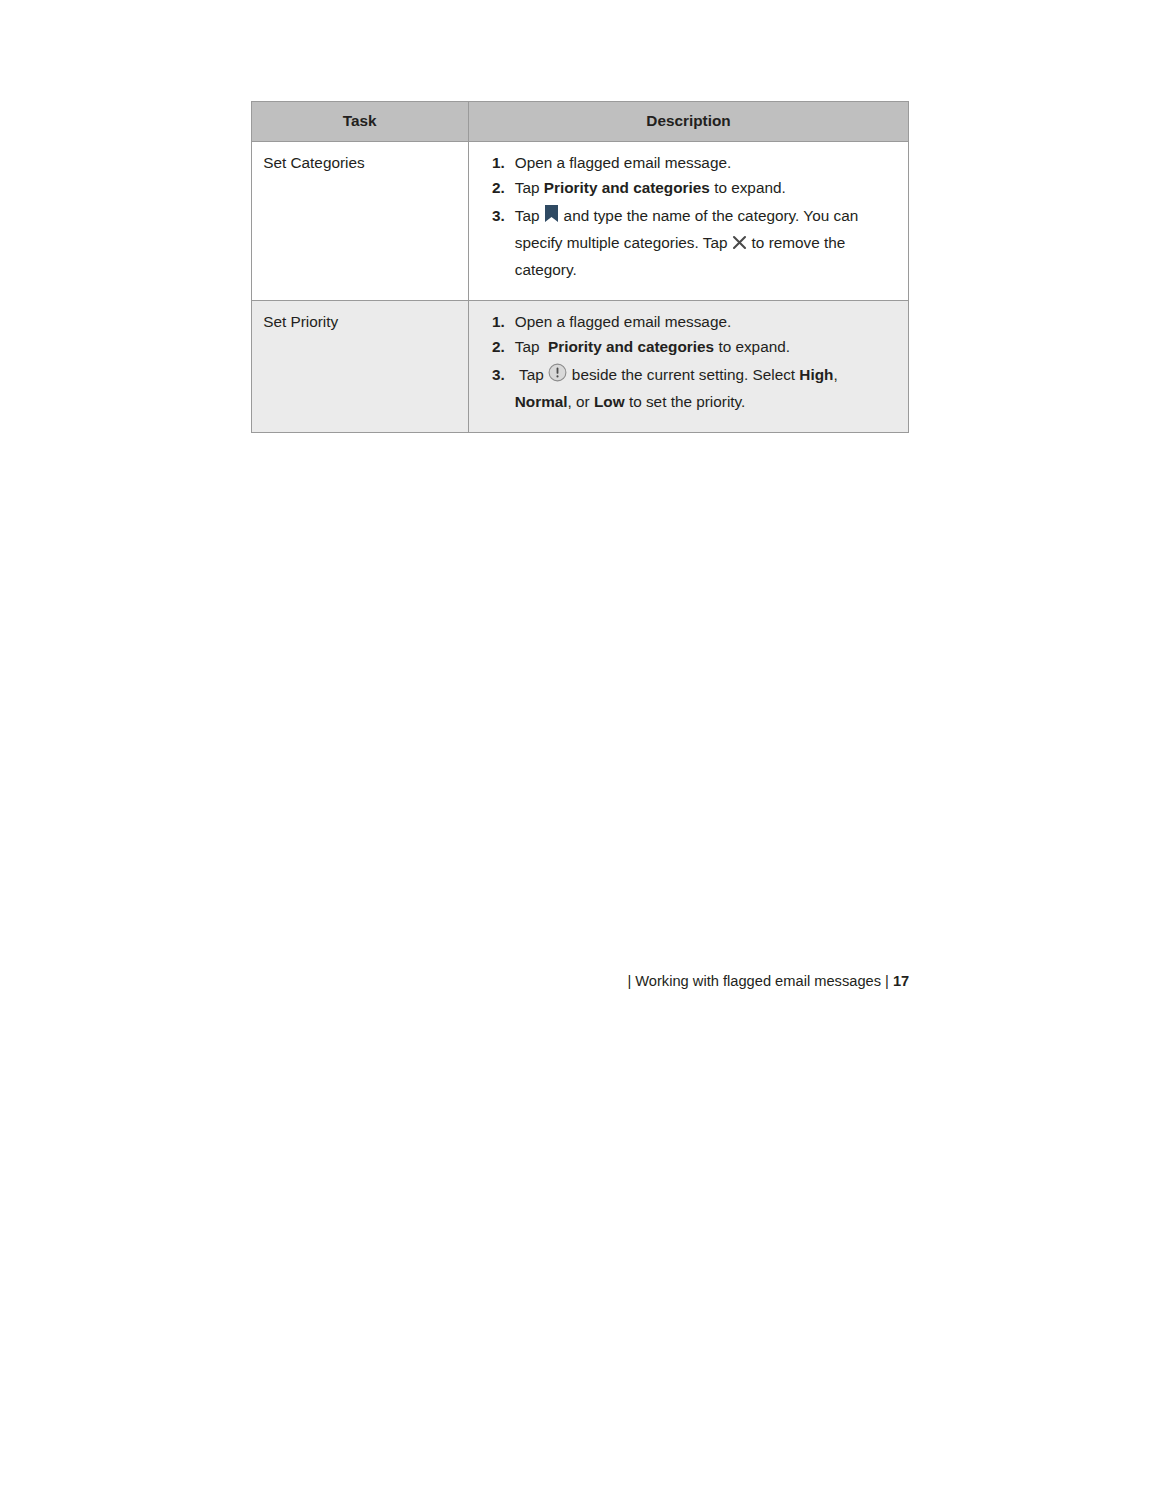| Task | Description |
| --- | --- |
| Set Categories | Open a flagged email message. Tap Priority and categories to expand. Tap and type the name of the category. You can specify multiple categories. Tap to remove the category. |
| Set Priority | Open a flagged email message. Tap Priority and categories to expand. Tap beside the current setting. Select High , Normal , or Low to set the priority. |
| Working with flagged email messages | 17